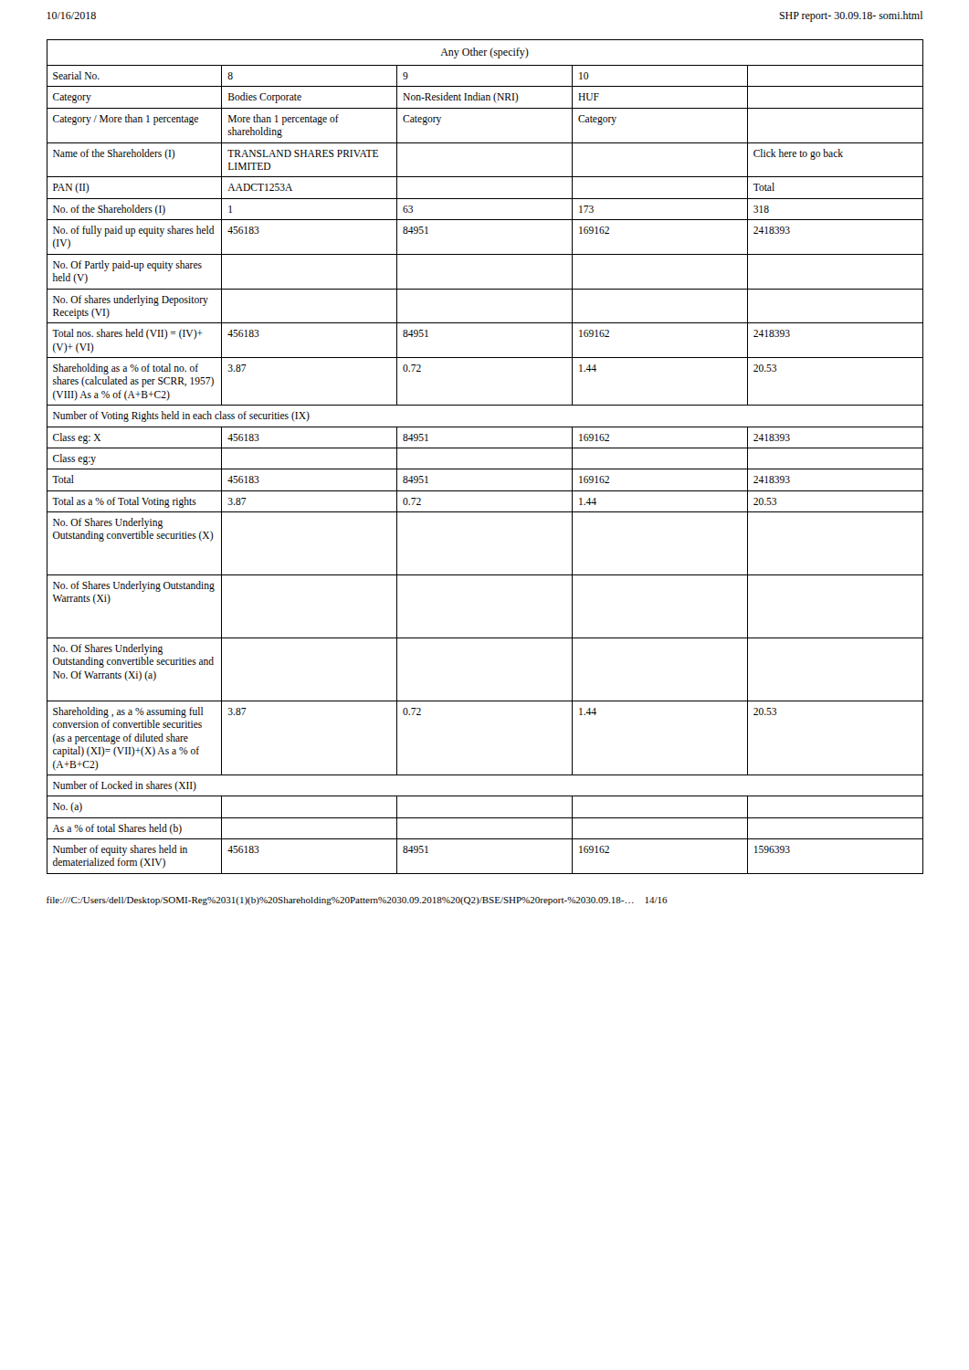10/16/2018
SHP report- 30.09.18- somi.html
| Any Other (specify) |
| Searial No. | 8 | 9 | 10 | |
| Category | Bodies Corporate | Non-Resident Indian (NRI) | HUF | |
| Category / More than 1 percentage | More than 1 percentage of shareholding | Category | Category | |
| Name of the Shareholders (I) | TRANSLAND SHARES PRIVATE LIMITED | | | Click here to go back |
| PAN (II) | AADCT1253A | | | Total |
| No. of the Shareholders (I) | 1 | 63 | 173 | 318 |
| No. of fully paid up equity shares held (IV) | 456183 | 84951 | 169162 | 2418393 |
| No. Of Partly paid-up equity shares held (V) | | | | |
| No. Of shares underlying Depository Receipts (VI) | | | | |
| Total nos. shares held (VII) = (IV)+(V)+ (VI) | 456183 | 84951 | 169162 | 2418393 |
| Shareholding as a % of total no. of shares (calculated as per SCRR, 1957) (VIII) As a % of (A+B+C2) | 3.87 | 0.72 | 1.44 | 20.53 |
| Number of Voting Rights held in each class of securities (IX) |
| Class eg: X | 456183 | 84951 | 169162 | 2418393 |
| Class eg:y | | | | |
| Total | 456183 | 84951 | 169162 | 2418393 |
| Total as a % of Total Voting rights | 3.87 | 0.72 | 1.44 | 20.53 |
| No. Of Shares Underlying Outstanding convertible securities (X) | | | | |
| No. of Shares Underlying Outstanding Warrants (Xi) | | | | |
| No. Of Shares Underlying Outstanding convertible securities and No. Of Warrants (Xi) (a) | | | | |
| Shareholding , as a % assuming full conversion of convertible securities (as a percentage of diluted share capital) (XI)= (VII)+(X) As a % of (A+B+C2) | 3.87 | 0.72 | 1.44 | 20.53 |
| Number of Locked in shares (XII) |
| No. (a) | | | | |
| As a % of total Shares held (b) | | | | |
| Number of equity shares held in dematerialized form (XIV) | 456183 | 84951 | 169162 | 1596393 |
file:///C:/Users/dell/Desktop/SOMI-Reg%2031(1)(b)%20Shareholding%20Pattern%2030.09.2018%20(Q2)/BSE/SHP%20report-%2030.09.18-… 14/16